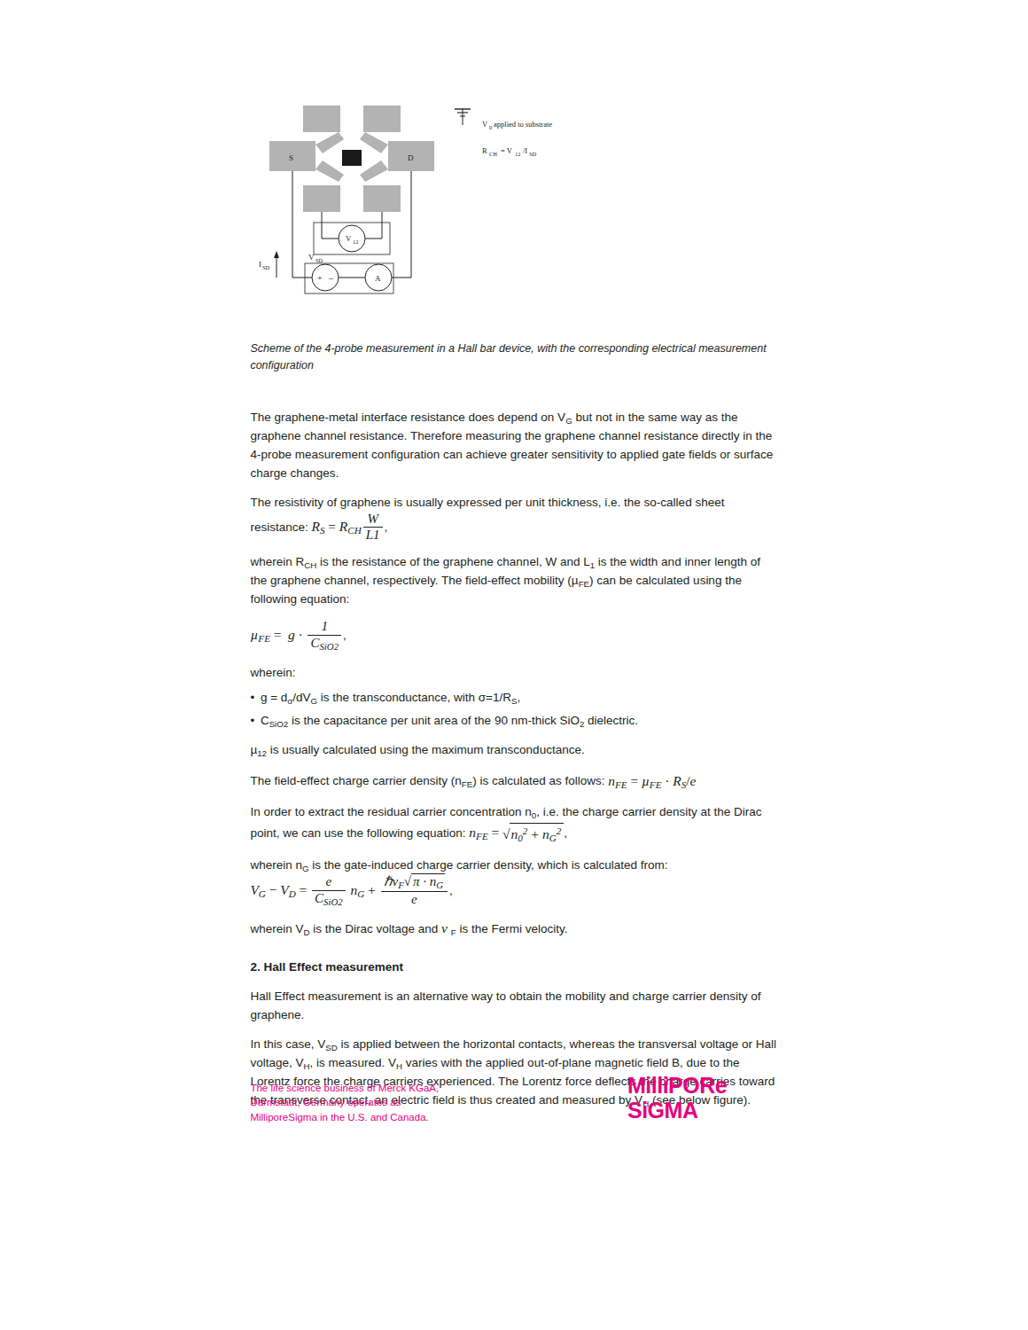S D V 0 applied to substrate R CH = V 12 /I SD V 12 + – A V SD I SD
Scheme of the 4-probe measurement in a Hall bar device, with the corresponding electrical measurement configuration
The graphene-metal interface resistance does depend on VG but not in the same way as the graphene channel resistance. Therefore measuring the graphene channel resistance directly in the 4-probe measurement configuration can achieve greater sensitivity to applied gate fields or surface charge changes.
The resistivity of graphene is usually expressed per unit thickness, i.e. the so-called sheet resistance: RS = RCH WL1,
wherein RCH is the resistance of the graphene channel, W and L1 is the width and inner length of the graphene channel, respectively. The field-effect mobility (µFE) can be calculated using the following equation:
µFE = g · 1 CSiO2,
wherein:
g = dσ/dVG is the transconductance, with σ=1/RS,
CSiO2 is the capacitance per unit area of the 90 nm-thick SiO2 dielectric.
µ12 is usually calculated using the maximum transconductance.
The field-effect charge carrier density (nFE) is calculated as follows: nFE = µFE · RS/e
In order to extract the residual carrier concentration n0, i.e. the charge carrier density at the Dirac point, we can use the following equation: nFE = √n02 + nG2,
wherein nG is the gate-induced charge carrier density, which is calculated from: VG − VD = eCSiO2 nG + ℏvF√π · nG e,
wherein VD is the Dirac voltage and v F is the Fermi velocity.
2. Hall Effect measurement
Hall Effect measurement is an alternative way to obtain the mobility and charge carrier density of graphene.
In this case, VSD is applied between the horizontal contacts, whereas the transversal voltage or Hall voltage, VH, is measured. VH varies with the applied out-of-plane magnetic field B, due to the Lorentz force the charge carriers experienced. The Lorentz force deflects the charge carries toward the transverse contact, an electric field is thus created and measured by VH (see below figure).
The life science business of Merck KGaA,
Darmstadt, Germany operates as
MilliporeSigma in the U.S. and Canada.
MilliPORe SiGMA